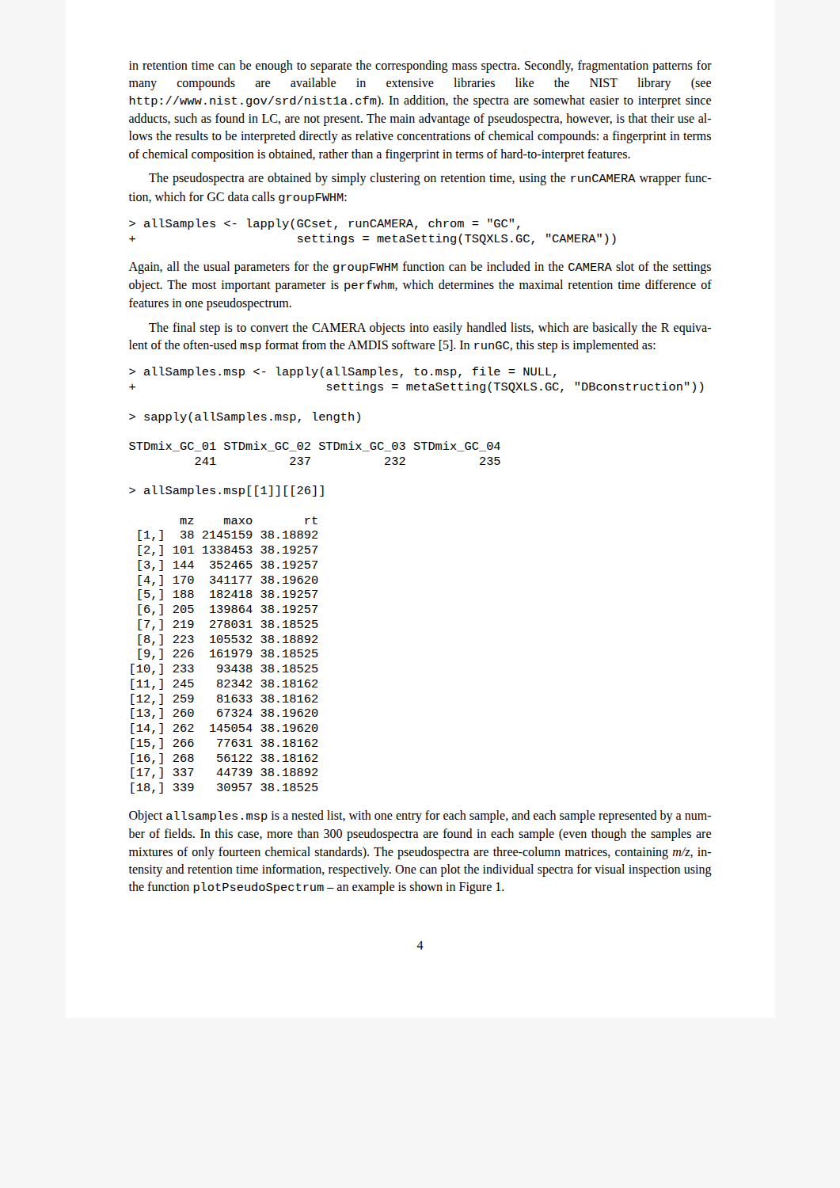in retention time can be enough to separate the corresponding mass spectra. Secondly, fragmentation patterns for many compounds are available in extensive libraries like the NIST library (see http://www.nist.gov/srd/nist1a.cfm). In addition, the spectra are somewhat easier to interpret since adducts, such as found in LC, are not present. The main advantage of pseudospectra, however, is that their use allows the results to be interpreted directly as relative concentrations of chemical compounds: a fingerprint in terms of chemical composition is obtained, rather than a fingerprint in terms of hard-to-interpret features.
The pseudospectra are obtained by simply clustering on retention time, using the runCAMERA wrapper function, which for GC data calls groupFWHM:
> allSamples <- lapply(GCset, runCAMERA, chrom = "GC",
+                      settings = metaSetting(TSQXLS.GC, "CAMERA"))
Again, all the usual parameters for the groupFWHM function can be included in the CAMERA slot of the settings object. The most important parameter is perfwhm, which determines the maximal retention time difference of features in one pseudospectrum.
The final step is to convert the CAMERA objects into easily handled lists, which are basically the R equivalent of the often-used msp format from the AMDIS software [5]. In runGC, this step is implemented as:
> allSamples.msp <- lapply(allSamples, to.msp, file = NULL,
+                          settings = metaSetting(TSQXLS.GC, "DBconstruction"))

> sapply(allSamples.msp, length)

STDmix_GC_01 STDmix_GC_02 STDmix_GC_03 STDmix_GC_04
         241          237          232          235

> allSamples.msp[[1]][[26]]

       mz    maxo       rt
 [1,]  38 2145159 38.18892
 [2,] 101 1338453 38.19257
 [3,] 144  352465 38.19257
 [4,] 170  341177 38.19620
 [5,] 188  182418 38.19257
 [6,] 205  139864 38.19257
 [7,] 219  278031 38.18525
 [8,] 223  105532 38.18892
 [9,] 226  161979 38.18525
[10,] 233   93438 38.18525
[11,] 245   82342 38.18162
[12,] 259   81633 38.18162
[13,] 260   67324 38.19620
[14,] 262  145054 38.19620
[15,] 266   77631 38.18162
[16,] 268   56122 38.18162
[17,] 337   44739 38.18892
[18,] 339   30957 38.18525
Object allsamples.msp is a nested list, with one entry for each sample, and each sample represented by a number of fields. In this case, more than 300 pseudospectra are found in each sample (even though the samples are mixtures of only fourteen chemical standards). The pseudospectra are three-column matrices, containing m/z, intensity and retention time information, respectively. One can plot the individual spectra for visual inspection using the function plotPseudoSpectrum – an example is shown in Figure 1.
4